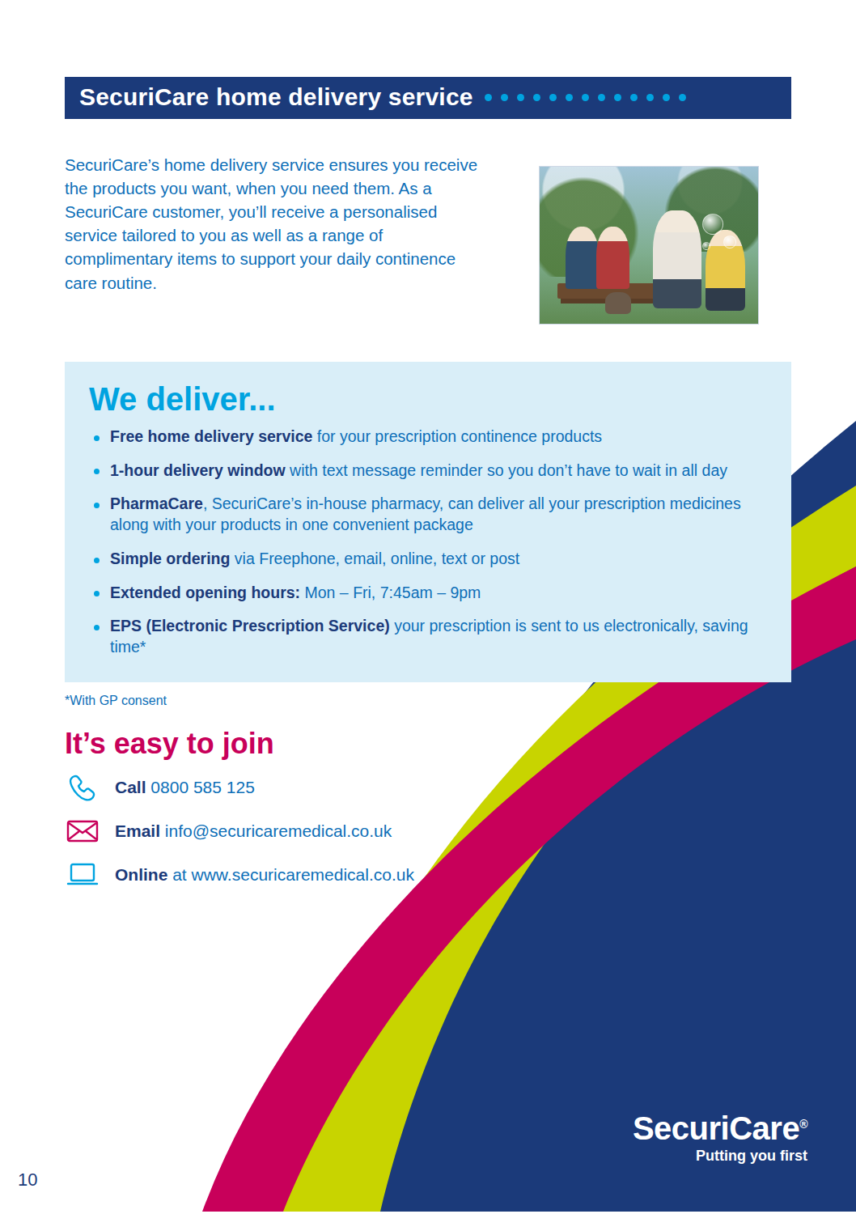SecuriCare home delivery service
SecuriCare’s home delivery service ensures you receive the products you want, when you need them. As a SecuriCare customer, you’ll receive a personalised service tailored to you as well as a range of complimentary items to support your daily continence care routine.
We deliver...
Free home delivery service for your prescription continence products
1-hour delivery window with text message reminder so you don’t have to wait in all day
PharmaCare, SecuriCare’s in-house pharmacy, can deliver all your prescription medicines along with your products in one convenient package
Simple ordering via Freephone, email, online, text or post
Extended opening hours: Mon – Fri, 7:45am – 9pm
EPS (Electronic Prescription Service) your prescription is sent to us electronically, saving time*
*With GP consent
It’s easy to join
Call 0800 585 125
Email info@securicaremedical.co.uk
Online at www.securicaremedical.co.uk
Securi Care®
Putting you first
10